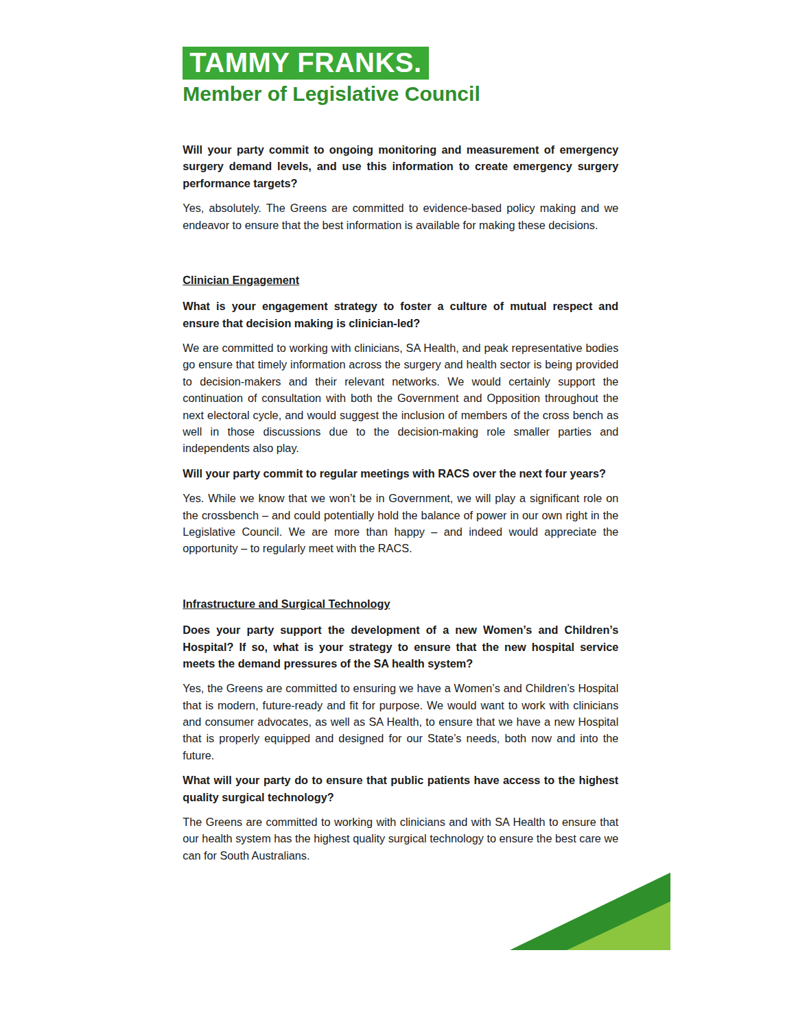TAMMY FRANKS.
Member of Legislative Council
Will your party commit to ongoing monitoring and measurement of emergency surgery demand levels, and use this information to create emergency surgery performance targets?
Yes, absolutely. The Greens are committed to evidence-based policy making and we endeavor to ensure that the best information is available for making these decisions.
Clinician Engagement
What is your engagement strategy to foster a culture of mutual respect and ensure that decision making is clinician-led?
We are committed to working with clinicians, SA Health, and peak representative bodies go ensure that timely information across the surgery and health sector is being provided to decision-makers and their relevant networks. We would certainly support the continuation of consultation with both the Government and Opposition throughout the next electoral cycle, and would suggest the inclusion of members of the cross bench as well in those discussions due to the decision-making role smaller parties and independents also play.
Will your party commit to regular meetings with RACS over the next four years?
Yes. While we know that we won’t be in Government, we will play a significant role on the crossbench – and could potentially hold the balance of power in our own right in the Legislative Council. We are more than happy – and indeed would appreciate the opportunity – to regularly meet with the RACS.
Infrastructure and Surgical Technology
Does your party support the development of a new Women’s and Children’s Hospital? If so, what is your strategy to ensure that the new hospital service meets the demand pressures of the SA health system?
Yes, the Greens are committed to ensuring we have a Women’s and Children’s Hospital that is modern, future-ready and fit for purpose. We would want to work with clinicians and consumer advocates, as well as SA Health, to ensure that we have a new Hospital that is properly equipped and designed for our State’s needs, both now and into the future.
What will your party do to ensure that public patients have access to the highest quality surgical technology?
The Greens are committed to working with clinicians and with SA Health to ensure that our health system has the highest quality surgical technology to ensure the best care we can for South Australians.